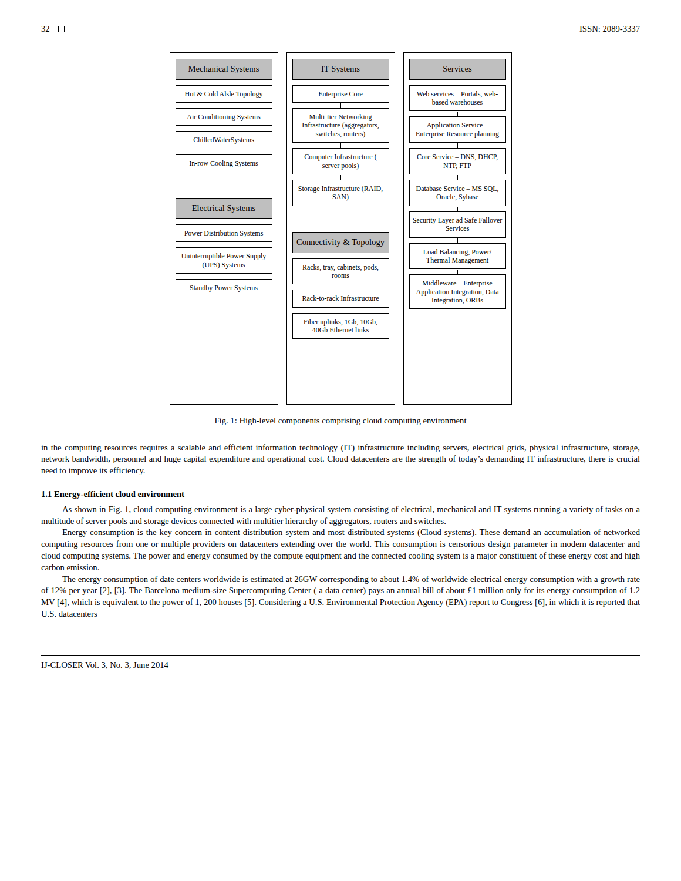32
ISSN: 2089-3337
Mechanical Systems
Hot & Cold Alsle Topology
Air Conditioning Systems
ChilledWaterSystems
In-row Cooling Systems
Electrical Systems
Power Distribution Systems
Uninterruptible Power Supply (UPS) Systems
Standby Power Systems
IT Systems
Enterprise Core
Multi-tier Networking Infrastructure (aggregators, switches, routers)
Computer Infrastructure ( server pools)
Storage Infrastructure (RAID, SAN)
Connectivity & Topology
Racks, tray, cabinets, pods, rooms
Rack-to-rack Infrastructure
Fiber uplinks, 1Gb, 10Gb, 40Gb Ethernet links
Services
Web services – Portals, web-based warehouses
Application Service – Enterprise Resource planning
Core Service – DNS, DHCP, NTP, FTP
Database Service – MS SQL, Oracle, Sybase
Security Layer ad Safe Fallover Services
Load Balancing, Power/ Thermal Management
Middleware – Enterprise Application Integration, Data Integration, ORBs
Fig. 1: High-level components comprising cloud computing environment
in the computing resources requires a scalable and efficient information technology (IT) infrastructure including servers, electrical grids, physical infrastructure, storage, network bandwidth, personnel and huge capital expenditure and operational cost. Cloud datacenters are the strength of today’s demanding IT infrastructure, there is crucial need to improve its efficiency.
1.1 Energy-efficient cloud environment
As shown in Fig. 1, cloud computing environment is a large cyber-physical system consisting of electrical, mechanical and IT systems running a variety of tasks on a multitude of server pools and storage devices connected with multitier hierarchy of aggregators, routers and switches.
Energy consumption is the key concern in content distribution system and most distributed systems (Cloud systems). These demand an accumulation of networked computing resources from one or multiple providers on datacenters extending over the world. This consumption is censorious design parameter in modern datacenter and cloud computing systems. The power and energy consumed by the compute equipment and the connected cooling system is a major constituent of these energy cost and high carbon emission.
The energy consumption of date centers worldwide is estimated at 26GW corresponding to about 1.4% of worldwide electrical energy consumption with a growth rate of 12% per year [2], [3]. The Barcelona medium-size Supercomputing Center ( a data center) pays an annual bill of about £1 million only for its energy consumption of 1.2 MV [4], which is equivalent to the power of 1, 200 houses [5]. Considering a U.S. Environmental Protection Agency (EPA) report to Congress [6], in which it is reported that U.S. datacenters
IJ-CLOSER Vol. 3, No. 3, June 2014